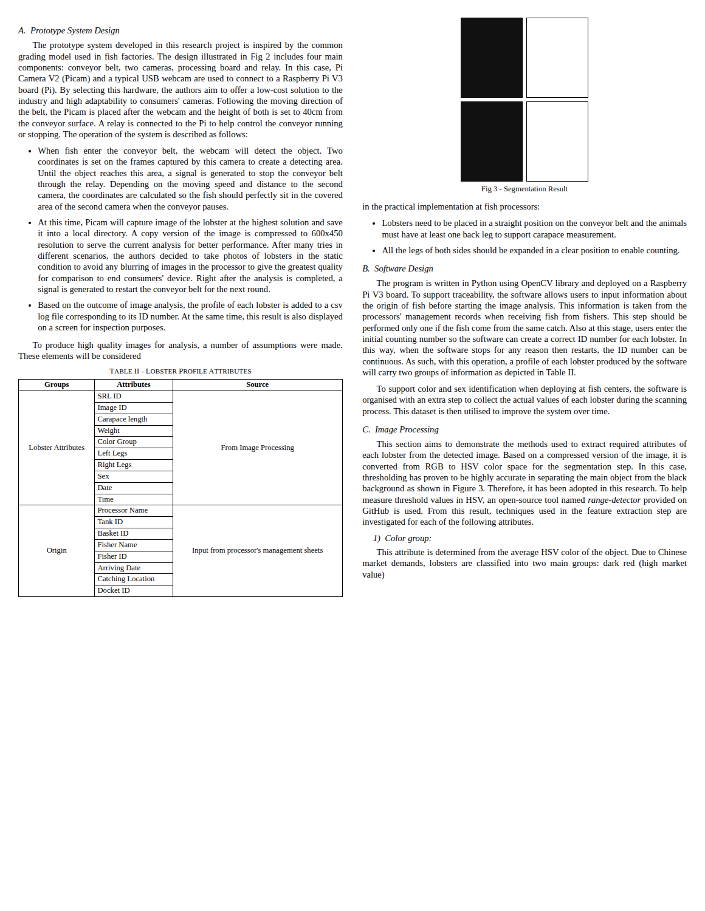A. Prototype System Design
The prototype system developed in this research project is inspired by the common grading model used in fish factories. The design illustrated in Fig 2 includes four main components: conveyor belt, two cameras, processing board and relay. In this case, Pi Camera V2 (Picam) and a typical USB webcam are used to connect to a Raspberry Pi V3 board (Pi). By selecting this hardware, the authors aim to offer a low-cost solution to the industry and high adaptability to consumers' cameras. Following the moving direction of the belt, the Picam is placed after the webcam and the height of both is set to 40cm from the conveyor surface. A relay is connected to the Pi to help control the conveyor running or stopping. The operation of the system is described as follows:
When fish enter the conveyor belt, the webcam will detect the object. Two coordinates is set on the frames captured by this camera to create a detecting area. Until the object reaches this area, a signal is generated to stop the conveyor belt through the relay. Depending on the moving speed and distance to the second camera, the coordinates are calculated so the fish should perfectly sit in the covered area of the second camera when the conveyor pauses.
At this time, Picam will capture image of the lobster at the highest solution and save it into a local directory. A copy version of the image is compressed to 600x450 resolution to serve the current analysis for better performance. After many tries in different scenarios, the authors decided to take photos of lobsters in the static condition to avoid any blurring of images in the processor to give the greatest quality for comparison to end consumers' device. Right after the analysis is completed, a signal is generated to restart the conveyor belt for the next round.
Based on the outcome of image analysis, the profile of each lobster is added to a csv log file corresponding to its ID number. At the same time, this result is also displayed on a screen for inspection purposes.
To produce high quality images for analysis, a number of assumptions were made. These elements will be considered
T ABLE II - L OBSTER P ROFILE A TTRIBUTES
| Groups | Attributes | Source |
| --- | --- | --- |
| Lobster Attributes | SRL ID | From Image Processing |
| Image ID |
| Carapace length |
| Weight |
| Color Group |
| Left Legs |
| Right Legs |
| Sex |
| Date |
| Time |
| Origin | Processor Name | Input from processor's management sheets |
| Tank ID |
| Basket ID |
| Fisher Name |
| Fisher ID |
| Arriving Date |
| Catching Location |
| Docket ID |
Fig 3 - Segmentation Result
in the practical implementation at fish processors:
Lobsters need to be placed in a straight position on the conveyor belt and the animals must have at least one back leg to support carapace measurement.
All the legs of both sides should be expanded in a clear position to enable counting.
B. Software Design
The program is written in Python using OpenCV library and deployed on a Raspberry Pi V3 board. To support traceability, the software allows users to input information about the origin of fish before starting the image analysis. This information is taken from the processors' management records when receiving fish from fishers. This step should be performed only one if the fish come from the same catch. Also at this stage, users enter the initial counting number so the software can create a correct ID number for each lobster. In this way, when the software stops for any reason then restarts, the ID number can be continuous. As such, with this operation, a profile of each lobster produced by the software will carry two groups of information as depicted in Table II.
To support color and sex identification when deploying at fish centers, the software is organised with an extra step to collect the actual values of each lobster during the scanning process. This dataset is then utilised to improve the system over time.
C. Image Processing
This section aims to demonstrate the methods used to extract required attributes of each lobster from the detected image. Based on a compressed version of the image, it is converted from RGB to HSV color space for the segmentation step. In this case, thresholding has proven to be highly accurate in separating the main object from the black background as shown in Figure 3. Therefore, it has been adopted in this research. To help measure threshold values in HSV, an open-source tool named range-detector provided on GitHub is used. From this result, techniques used in the feature extraction step are investigated for each of the following attributes.
1) Color group:
This attribute is determined from the average HSV color of the object. Due to Chinese market demands, lobsters are classified into two main groups: dark red (high market value)